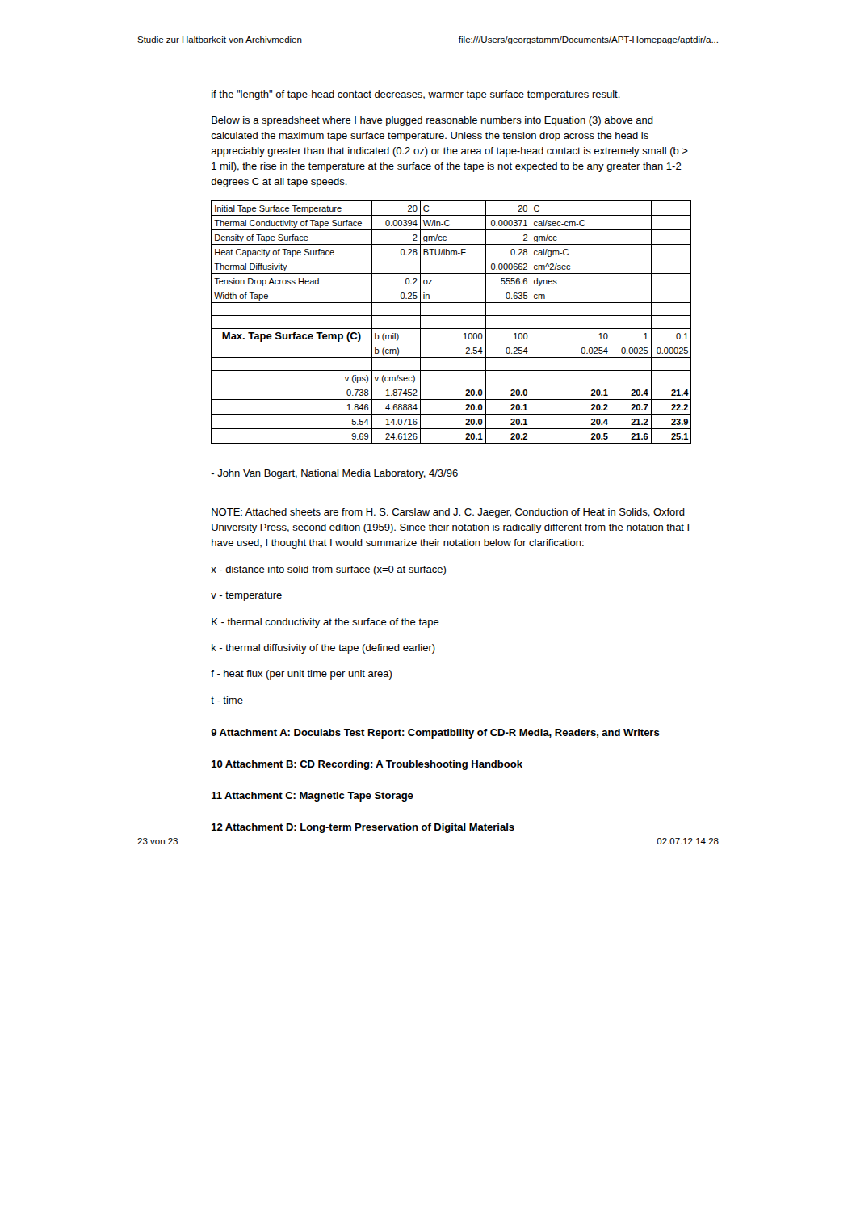Studie zur Haltbarkeit von Archivmedien
file:///Users/georgstamm/Documents/APT-Homepage/aptdir/a...
if the "length" of tape-head contact decreases, warmer tape surface temperatures result.
Below is a spreadsheet where I have plugged reasonable numbers into Equation (3) above and calculated the maximum tape surface temperature. Unless the tension drop across the head is appreciably greater than that indicated (0.2 oz) or the area of tape-head contact is extremely small (b > 1 mil), the rise in the temperature at the surface of the tape is not expected to be any greater than 1-2 degrees C at all tape speeds.
| Initial Tape Surface Temperature | 20 | C | 20 | C | | |
| Thermal Conductivity of Tape Surface | 0.00394 | W/in-C | 0.000371 | cal/sec-cm-C | | |
| Density of Tape Surface | 2 | gm/cc | 2 | gm/cc | | |
| Heat Capacity of Tape Surface | 0.28 | BTU/lbm-F | 0.28 | cal/gm-C | | |
| Thermal Diffusivity | | | 0.000662 | cm^2/sec | | |
| Tension Drop Across Head | 0.2 | oz | 5556.6 | dynes | | |
| Width of Tape | 0.25 | in | 0.635 | cm | | |
| Max. Tape Surface Temp (C) | b (mil) | 1000 | 100 | 10 | 1 | 0.1 |
| | b (cm) | 2.54 | 0.254 | 0.0254 | 0.0025 | 0.00025 |
| v (ips) | v (cm/sec) | | | | | |
| 0.738 | 1.87452 | 20.0 | 20.0 | 20.1 | 20.4 | 21.4 |
| 1.846 | 4.68884 | 20.0 | 20.1 | 20.2 | 20.7 | 22.2 |
| 5.54 | 14.0716 | 20.0 | 20.1 | 20.4 | 21.2 | 23.9 |
| 9.69 | 24.6126 | 20.1 | 20.2 | 20.5 | 21.6 | 25.1 |
- John Van Bogart, National Media Laboratory, 4/3/96
NOTE: Attached sheets are from H. S. Carslaw and J. C. Jaeger, Conduction of Heat in Solids, Oxford University Press, second edition (1959). Since their notation is radically different from the notation that I have used, I thought that I would summarize their notation below for clarification:
x - distance into solid from surface (x=0 at surface)
v - temperature
K - thermal conductivity at the surface of the tape
k - thermal diffusivity of the tape (defined earlier)
f - heat flux (per unit time per unit area)
t - time
9 Attachment A: Doculabs Test Report: Compatibility of CD-R Media, Readers, and Writers
10 Attachment B: CD Recording: A Troubleshooting Handbook
11 Attachment C: Magnetic Tape Storage
12 Attachment D: Long-term Preservation of Digital Materials
23 von 23
02.07.12 14:28